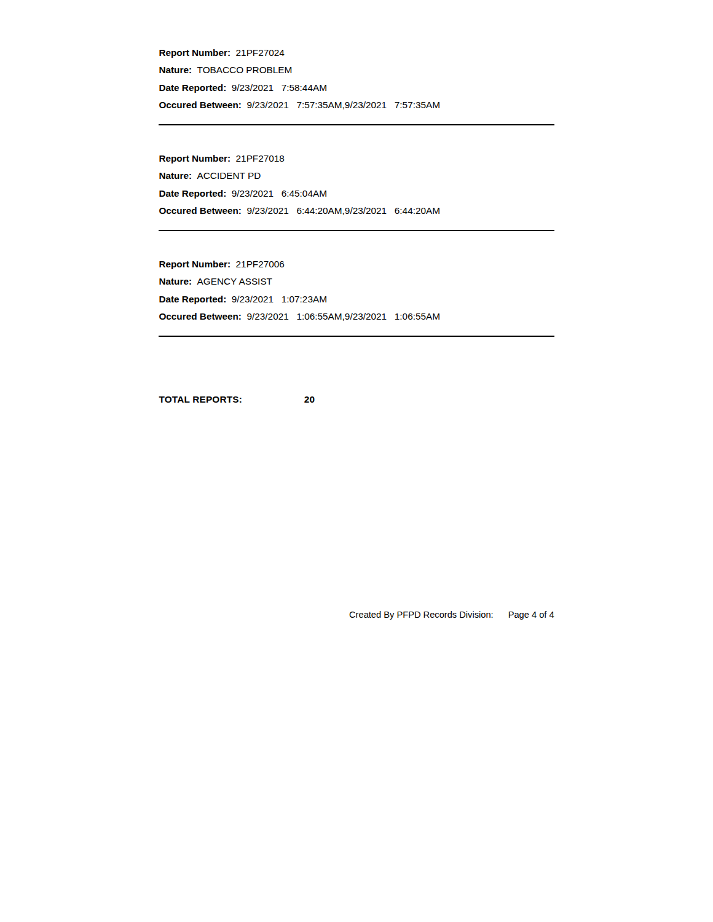Report Number: 21PF27024
Nature: TOBACCO PROBLEM
Date Reported: 9/23/2021 7:58:44AM
Occured Between: 9/23/2021 7:57:35AM,9/23/2021 7:57:35AM
Report Number: 21PF27018
Nature: ACCIDENT PD
Date Reported: 9/23/2021 6:45:04AM
Occured Between: 9/23/2021 6:44:20AM,9/23/2021 6:44:20AM
Report Number: 21PF27006
Nature: AGENCY ASSIST
Date Reported: 9/23/2021 1:07:23AM
Occured Between: 9/23/2021 1:06:55AM,9/23/2021 1:06:55AM
TOTAL REPORTS:20
Created By PFPD Records Division:Page 4 of 4